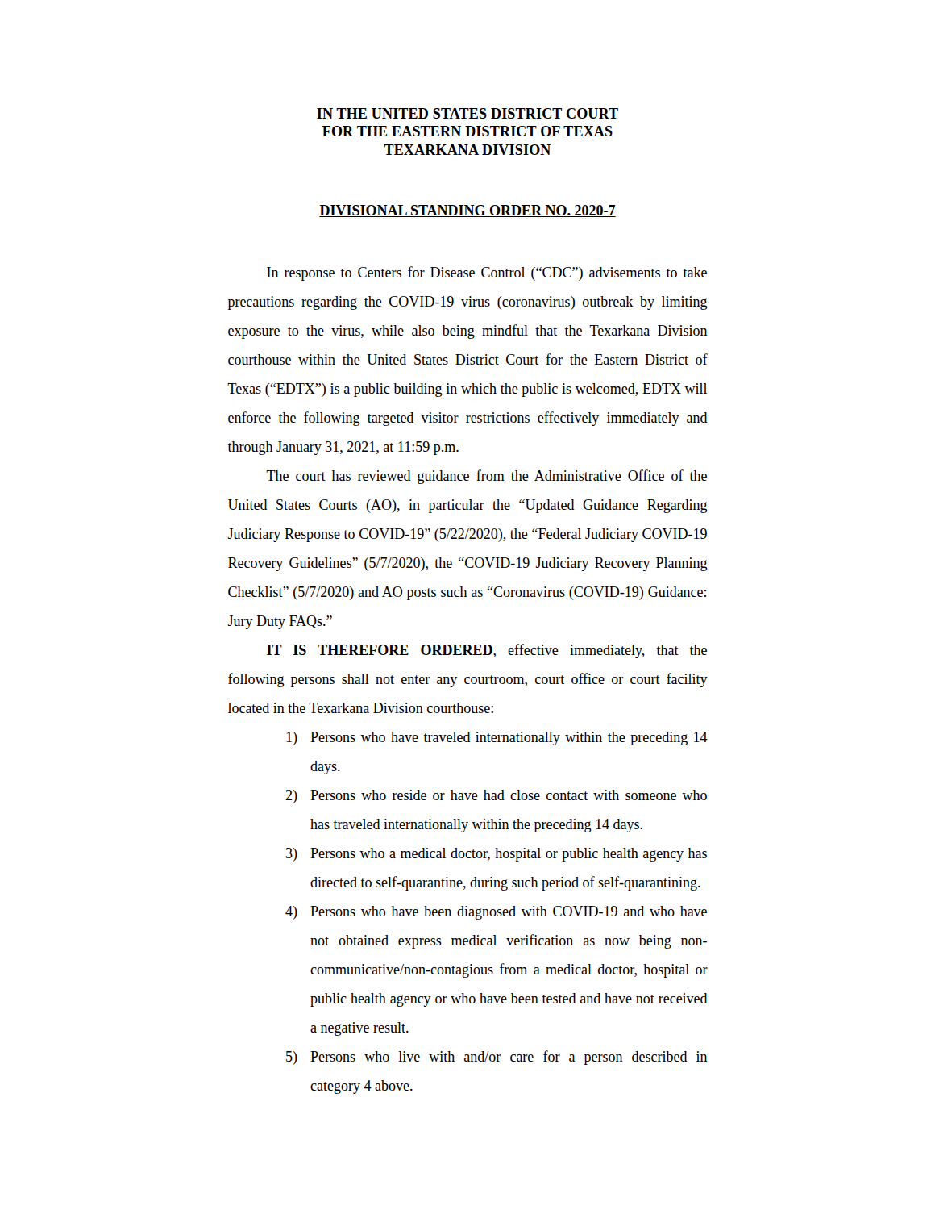IN THE UNITED STATES DISTRICT COURT
FOR THE EASTERN DISTRICT OF TEXAS
TEXARKANA DIVISION
DIVISIONAL STANDING ORDER NO. 2020-7
In response to Centers for Disease Control (“CDC”) advisements to take precautions regarding the COVID-19 virus (coronavirus) outbreak by limiting exposure to the virus, while also being mindful that the Texarkana Division courthouse within the United States District Court for the Eastern District of Texas (“EDTX”) is a public building in which the public is welcomed, EDTX will enforce the following targeted visitor restrictions effectively immediately and through January 31, 2021, at 11:59 p.m.
The court has reviewed guidance from the Administrative Office of the United States Courts (AO), in particular the “Updated Guidance Regarding Judiciary Response to COVID-19” (5/22/2020), the “Federal Judiciary COVID-19 Recovery Guidelines” (5/7/2020), the “COVID-19 Judiciary Recovery Planning Checklist” (5/7/2020) and AO posts such as “Coronavirus (COVID-19) Guidance: Jury Duty FAQs.”
IT IS THEREFORE ORDERED, effective immediately, that the following persons shall not enter any courtroom, court office or court facility located in the Texarkana Division courthouse:
Persons who have traveled internationally within the preceding 14 days.
Persons who reside or have had close contact with someone who has traveled internationally within the preceding 14 days.
Persons who a medical doctor, hospital or public health agency has directed to self-quarantine, during such period of self-quarantining.
Persons who have been diagnosed with COVID-19 and who have not obtained express medical verification as now being non-communicative/non-contagious from a medical doctor, hospital or public health agency or who have been tested and have not received a negative result.
Persons who live with and/or care for a person described in category 4 above.